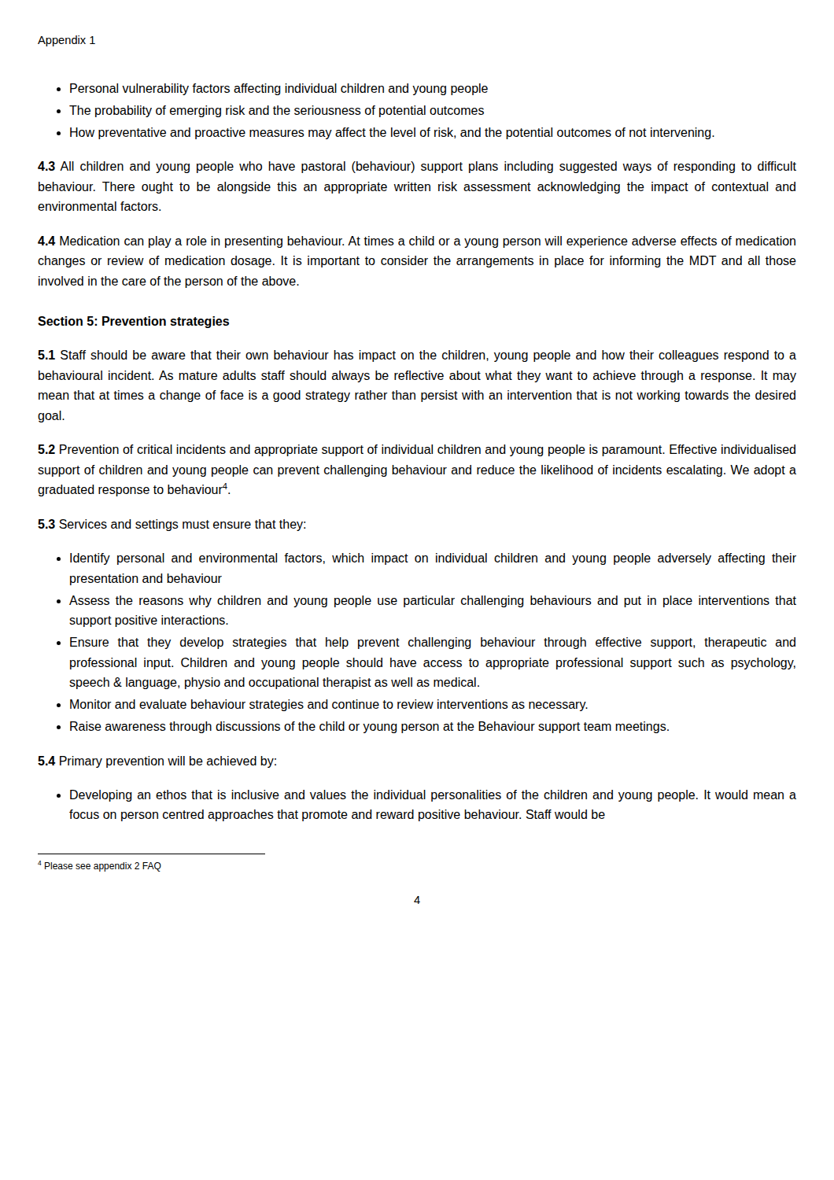Appendix 1
Personal vulnerability factors affecting individual children and young people
The probability of emerging risk and the seriousness of potential outcomes
How preventative and proactive measures may affect the level of risk, and the potential outcomes of not intervening.
4.3 All children and young people who have pastoral (behaviour) support plans including suggested ways of responding to difficult behaviour. There ought to be alongside this an appropriate written risk assessment acknowledging the impact of contextual and environmental factors.
4.4 Medication can play a role in presenting behaviour. At times a child or a young person will experience adverse effects of medication changes or review of medication dosage. It is important to consider the arrangements in place for informing the MDT and all those involved in the care of the person of the above.
Section 5: Prevention strategies
5.1 Staff should be aware that their own behaviour has impact on the children, young people and how their colleagues respond to a behavioural incident. As mature adults staff should always be reflective about what they want to achieve through a response. It may mean that at times a change of face is a good strategy rather than persist with an intervention that is not working towards the desired goal.
5.2 Prevention of critical incidents and appropriate support of individual children and young people is paramount. Effective individualised support of children and young people can prevent challenging behaviour and reduce the likelihood of incidents escalating. We adopt a graduated response to behaviour4.
5.3 Services and settings must ensure that they:
Identify personal and environmental factors, which impact on individual children and young people adversely affecting their presentation and behaviour
Assess the reasons why children and young people use particular challenging behaviours and put in place interventions that support positive interactions.
Ensure that they develop strategies that help prevent challenging behaviour through effective support, therapeutic and professional input. Children and young people should have access to appropriate professional support such as psychology, speech & language, physio and occupational therapist as well as medical.
Monitor and evaluate behaviour strategies and continue to review interventions as necessary.
Raise awareness through discussions of the child or young person at the Behaviour support team meetings.
5.4 Primary prevention will be achieved by:
Developing an ethos that is inclusive and values the individual personalities of the children and young people. It would mean a focus on person centred approaches that promote and reward positive behaviour. Staff would be
4 Please see appendix 2 FAQ
4